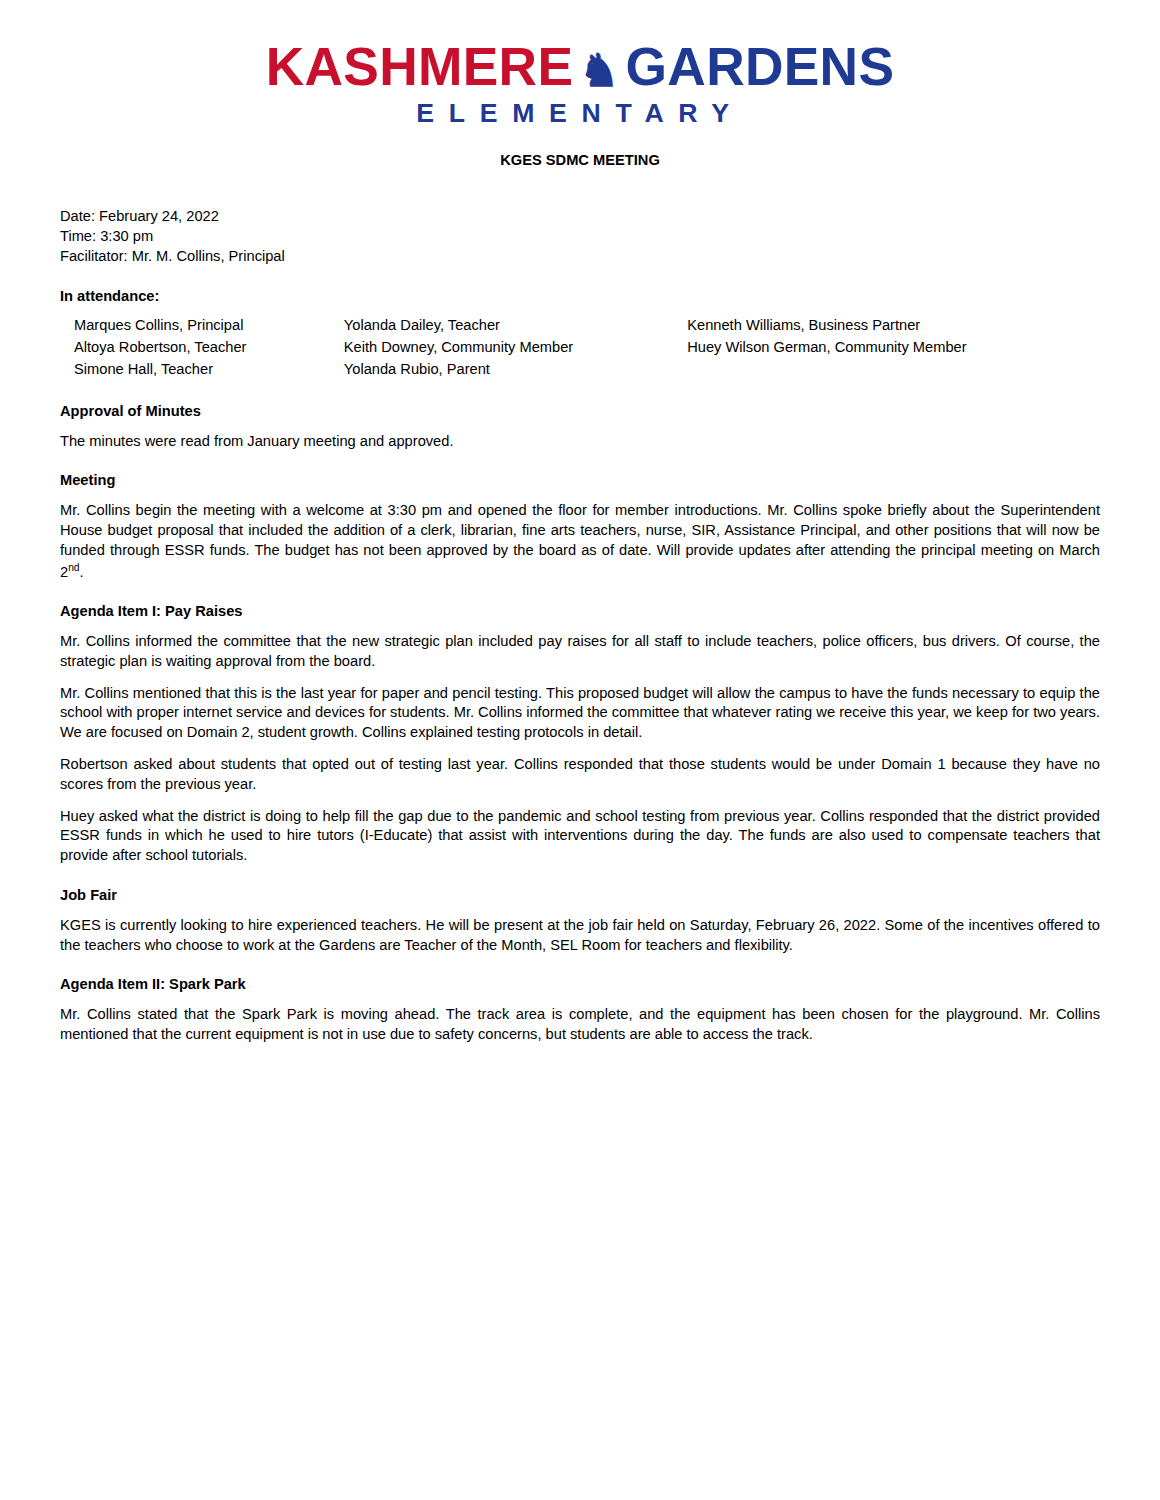KASHMERE♞GARDENS
ELEMENTARY
KGES SDMC MEETING
Date: February 24, 2022
Time: 3:30 pm
Facilitator: Mr. M. Collins, Principal
In attendance:
| Marques Collins, Principal | Yolanda Dailey, Teacher | Kenneth Williams, Business Partner |
| Altoya Robertson, Teacher | Keith Downey, Community Member | Huey Wilson German, Community Member |
| Simone Hall, Teacher | Yolanda Rubio, Parent | |
Approval of Minutes
The minutes were read from January meeting and approved.
Meeting
Mr. Collins begin the meeting with a welcome at 3:30 pm and opened the floor for member introductions. Mr. Collins spoke briefly about the Superintendent House budget proposal that included the addition of a clerk, librarian, fine arts teachers, nurse, SIR, Assistance Principal, and other positions that will now be funded through ESSR funds. The budget has not been approved by the board as of date. Will provide updates after attending the principal meeting on March 2nd.
Agenda Item I: Pay Raises
Mr. Collins informed the committee that the new strategic plan included pay raises for all staff to include teachers, police officers, bus drivers. Of course, the strategic plan is waiting approval from the board.
Mr. Collins mentioned that this is the last year for paper and pencil testing. This proposed budget will allow the campus to have the funds necessary to equip the school with proper internet service and devices for students. Mr. Collins informed the committee that whatever rating we receive this year, we keep for two years. We are focused on Domain 2, student growth. Collins explained testing protocols in detail.
Robertson asked about students that opted out of testing last year. Collins responded that those students would be under Domain 1 because they have no scores from the previous year.
Huey asked what the district is doing to help fill the gap due to the pandemic and school testing from previous year. Collins responded that the district provided ESSR funds in which he used to hire tutors (I-Educate) that assist with interventions during the day. The funds are also used to compensate teachers that provide after school tutorials.
Job Fair
KGES is currently looking to hire experienced teachers. He will be present at the job fair held on Saturday, February 26, 2022. Some of the incentives offered to the teachers who choose to work at the Gardens are Teacher of the Month, SEL Room for teachers and flexibility.
Agenda Item II: Spark Park
Mr. Collins stated that the Spark Park is moving ahead. The track area is complete, and the equipment has been chosen for the playground. Mr. Collins mentioned that the current equipment is not in use due to safety concerns, but students are able to access the track.